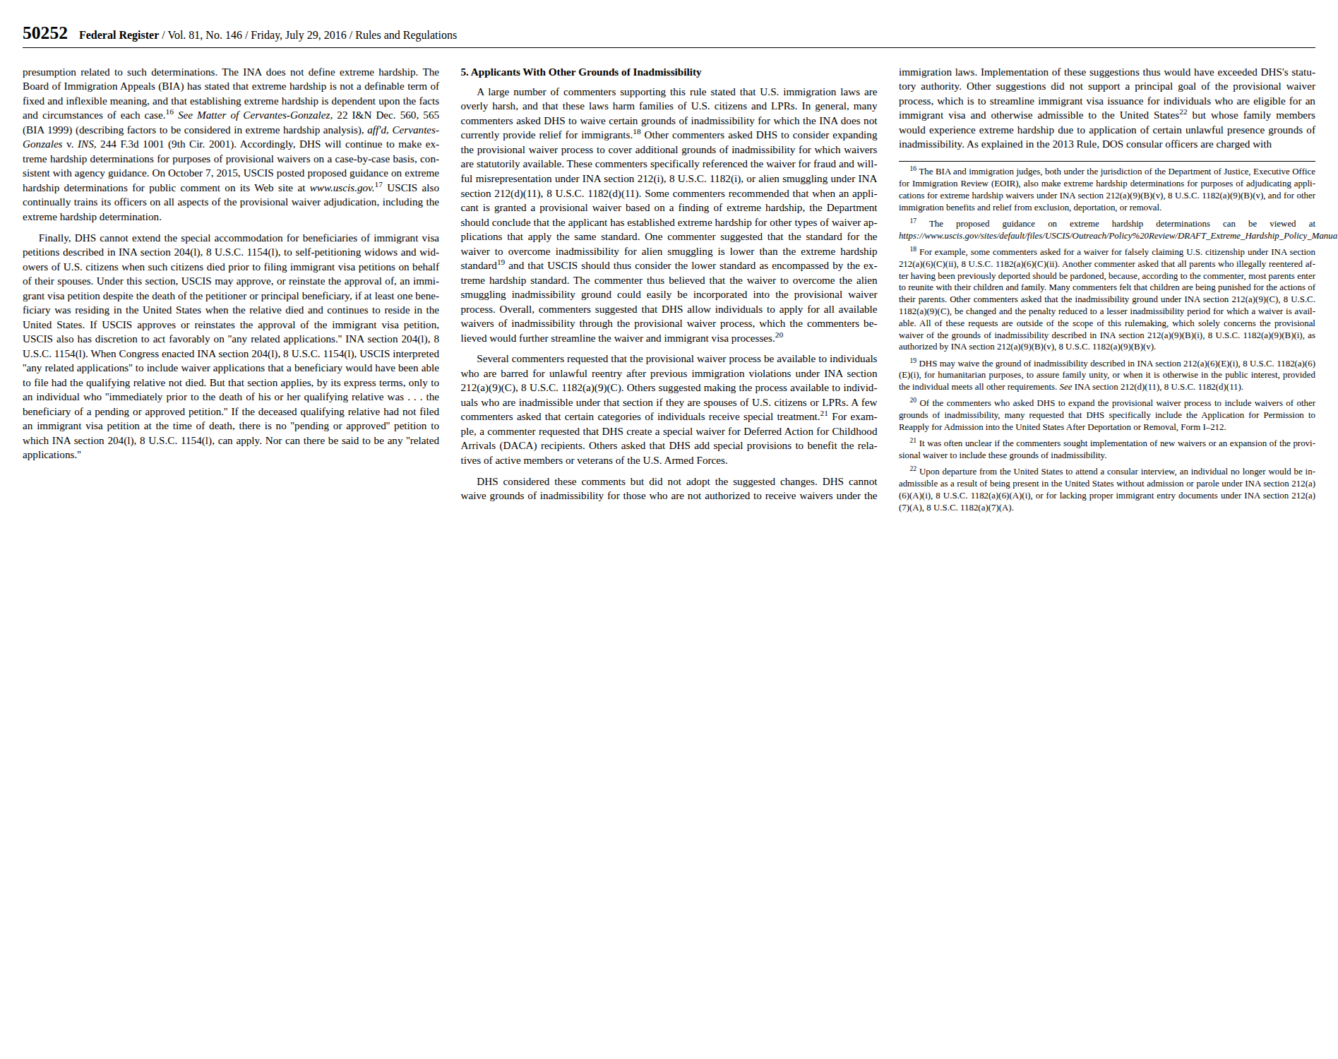50252 Federal Register / Vol. 81, No. 146 / Friday, July 29, 2016 / Rules and Regulations
presumption related to such determinations. The INA does not define extreme hardship. The Board of Immigration Appeals (BIA) has stated that extreme hardship is not a definable term of fixed and inflexible meaning, and that establishing extreme hardship is dependent upon the facts and circumstances of each case.16 See Matter of Cervantes-Gonzalez, 22 I&N Dec. 560, 565 (BIA 1999) (describing factors to be considered in extreme hardship analysis), aff'd, Cervantes-Gonzales v. INS, 244 F.3d 1001 (9th Cir. 2001). Accordingly, DHS will continue to make extreme hardship determinations for purposes of provisional waivers on a case-by-case basis, consistent with agency guidance. On October 7, 2015, USCIS posted proposed guidance on extreme hardship determinations for public comment on its Web site at www.uscis.gov.17 USCIS also continually trains its officers on all aspects of the provisional waiver adjudication, including the extreme hardship determination.
Finally, DHS cannot extend the special accommodation for beneficiaries of immigrant visa petitions described in INA section 204(l), 8 U.S.C. 1154(l), to self-petitioning widows and widowers of U.S. citizens when such citizens died prior to filing immigrant visa petitions on behalf of their spouses. Under this section, USCIS may approve, or reinstate the approval of, an immigrant visa petition despite the death of the petitioner or principal beneficiary, if at least one beneficiary was residing in the United States when the relative died and continues to reside in the United States. If USCIS approves or reinstates the approval of the immigrant visa petition, USCIS also has discretion to act favorably on ''any related applications.'' INA section 204(l), 8 U.S.C. 1154(l). When Congress enacted INA section 204(l), 8 U.S.C. 1154(l), USCIS interpreted ''any related applications'' to include waiver applications that a beneficiary would have been able to file had the qualifying relative not died. But that section applies, by its express terms, only to an individual who ''immediately prior to the death of his or her qualifying relative was . . . the beneficiary of a pending or approved petition.'' If the deceased qualifying relative had not filed an immigrant visa petition at the time of death, there is no ''pending or approved'' petition to which INA section 204(l), 8 U.S.C. 1154(l), can apply. Nor can there be said to be any ''related applications.''
5. Applicants With Other Grounds of Inadmissibility
A large number of commenters supporting this rule stated that U.S. immigration laws are overly harsh, and that these laws harm families of U.S. citizens and LPRs. In general, many commenters asked DHS to waive certain grounds of inadmissibility for which the INA does not currently provide relief for immigrants.18 Other commenters asked DHS to consider expanding the provisional waiver process to cover additional grounds of inadmissibility for which waivers are statutorily available. These commenters specifically referenced the waiver for fraud and willful misrepresentation under INA section 212(i), 8 U.S.C. 1182(i), or alien smuggling under INA section 212(d)(11), 8 U.S.C. 1182(d)(11). Some commenters recommended that when an applicant is granted a provisional waiver based on a finding of extreme hardship, the Department should conclude that the applicant has established extreme hardship for other types of waiver applications that apply the same standard. One commenter suggested that the standard for the waiver to overcome inadmissibility for alien smuggling is lower than the extreme hardship standard19 and that USCIS should thus consider the lower standard as encompassed by the extreme hardship standard. The commenter thus believed that the waiver to overcome the alien smuggling inadmissibility ground could easily be incorporated into the provisional waiver process. Overall, commenters suggested that DHS allow individuals to apply for all available waivers of inadmissibility through the provisional waiver process, which the commenters believed would further streamline the waiver and immigrant visa processes.20
Several commenters requested that the provisional waiver process be available to individuals who are barred for unlawful reentry after previous immigration violations under INA section 212(a)(9)(C), 8 U.S.C. 1182(a)(9)(C). Others suggested making the process available to individuals who are inadmissible under that section if they are spouses of U.S. citizens or LPRs. A few commenters asked that certain categories of individuals receive special treatment.21 For example, a commenter requested that DHS create a special waiver for Deferred Action for Childhood Arrivals (DACA) recipients. Others asked that DHS add special provisions to benefit the relatives of active members or veterans of the U.S. Armed Forces.
DHS considered these comments but did not adopt the suggested changes. DHS cannot waive grounds of inadmissibility for those who are not authorized to receive waivers under the immigration laws. Implementation of these suggestions thus would have exceeded DHS's statutory authority. Other suggestions did not support a principal goal of the provisional waiver process, which is to streamline immigrant visa issuance for individuals who are eligible for an immigrant visa and otherwise admissible to the United States22 but whose family members would experience extreme hardship due to application of certain unlawful presence grounds of inadmissibility. As explained in the 2013 Rule, DOS consular officers are charged with
16 The BIA and immigration judges, both under the jurisdiction of the Department of Justice, Executive Office for Immigration Review (EOIR), also make extreme hardship determinations for purposes of adjudicating applications for extreme hardship waivers under INA section 212(a)(9)(B)(v), 8 U.S.C. 1182(a)(9)(B)(v), and for other immigration benefits and relief from exclusion, deportation, or removal.
17 The proposed guidance on extreme hardship determinations can be viewed at https://www.uscis.gov/sites/default/files/USCIS/Outreach/Policy%20Review/DRAFT_Extreme_Hardship_Policy_Manual_Guidance_for_public_comment.pdf.
18 For example, some commenters asked for a waiver for falsely claiming U.S. citizenship under INA section 212(a)(6)(C)(ii), 8 U.S.C. 1182(a)(6)(C)(ii). Another commenter asked that all parents who illegally reentered after having been previously deported should be pardoned, because, according to the commenter, most parents enter to reunite with their children and family. Many commenters felt that children are being punished for the actions of their parents. Other commenters asked that the inadmissibility ground under INA section 212(a)(9)(C), 8 U.S.C. 1182(a)(9)(C), be changed and the penalty reduced to a lesser inadmissibility period for which a waiver is available. All of these requests are outside of the scope of this rulemaking, which solely concerns the provisional waiver of the grounds of inadmissibility described in INA section 212(a)(9)(B)(i), 8 U.S.C. 1182(a)(9)(B)(i), as authorized by INA section 212(a)(9)(B)(v), 8 U.S.C. 1182(a)(9)(B)(v).
19 DHS may waive the ground of inadmissibility described in INA section 212(a)(6)(E)(i), 8 U.S.C. 1182(a)(6)(E)(i), for humanitarian purposes, to assure family unity, or when it is otherwise in the public interest, provided the individual meets all other requirements. See INA section 212(d)(11), 8 U.S.C. 1182(d)(11).
20 Of the commenters who asked DHS to expand the provisional waiver process to include waivers of other grounds of inadmissibility, many requested that DHS specifically include the Application for Permission to Reapply for Admission into the United States After Deportation or Removal, Form I–212.
21 It was often unclear if the commenters sought implementation of new waivers or an expansion of the provisional waiver to include these grounds of inadmissibility.
22 Upon departure from the United States to attend a consular interview, an individual no longer would be inadmissible as a result of being present in the United States without admission or parole under INA section 212(a)(6)(A)(i), 8 U.S.C. 1182(a)(6)(A)(i), or for lacking proper immigrant entry documents under INA section 212(a)(7)(A), 8 U.S.C. 1182(a)(7)(A).